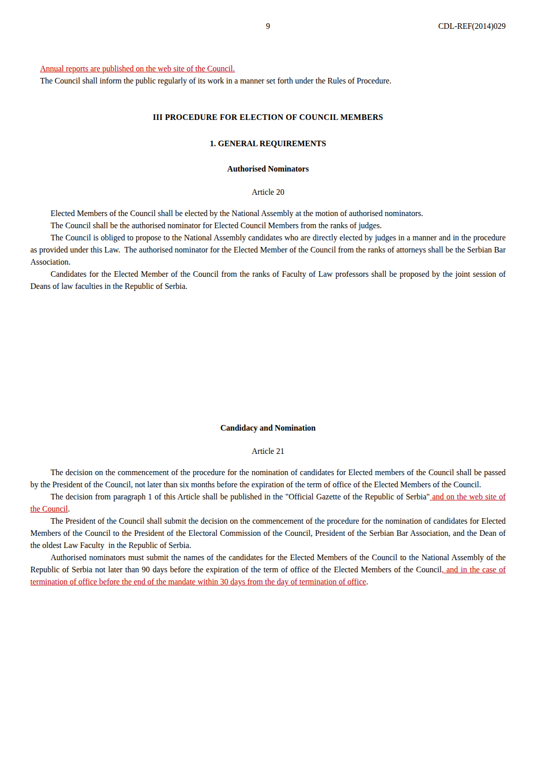9 CDL-REF(2014)029
Annual reports are published on the web site of the Council.
The Council shall inform the public regularly of its work in a manner set forth under the Rules of Procedure.
III PROCEDURE FOR ELECTION OF COUNCIL MEMBERS
1. GENERAL REQUIREMENTS
Authorised Nominators
Article 20
Elected Members of the Council shall be elected by the National Assembly at the motion of authorised nominators.
The Council shall be the authorised nominator for Elected Council Members from the ranks of judges.
The Council is obliged to propose to the National Assembly candidates who are directly elected by judges in a manner and in the procedure as provided under this Law. The authorised nominator for the Elected Member of the Council from the ranks of attorneys shall be the Serbian Bar Association.
Candidates for the Elected Member of the Council from the ranks of Faculty of Law professors shall be proposed by the joint session of Deans of law faculties in the Republic of Serbia.
Candidacy and Nomination
Article 21
The decision on the commencement of the procedure for the nomination of candidates for Elected members of the Council shall be passed by the President of the Council, not later than six months before the expiration of the term of office of the Elected Members of the Council.
The decision from paragraph 1 of this Article shall be published in the "Official Gazette of the Republic of Serbia" and on the web site of the Council.
The President of the Council shall submit the decision on the commencement of the procedure for the nomination of candidates for Elected Members of the Council to the President of the Electoral Commission of the Council, President of the Serbian Bar Association, and the Dean of the oldest Law Faculty in the Republic of Serbia.
Authorised nominators must submit the names of the candidates for the Elected Members of the Council to the National Assembly of the Republic of Serbia not later than 90 days before the expiration of the term of office of the Elected Members of the Council, and in the case of termination of office before the end of the mandate within 30 days from the day of termination of office.